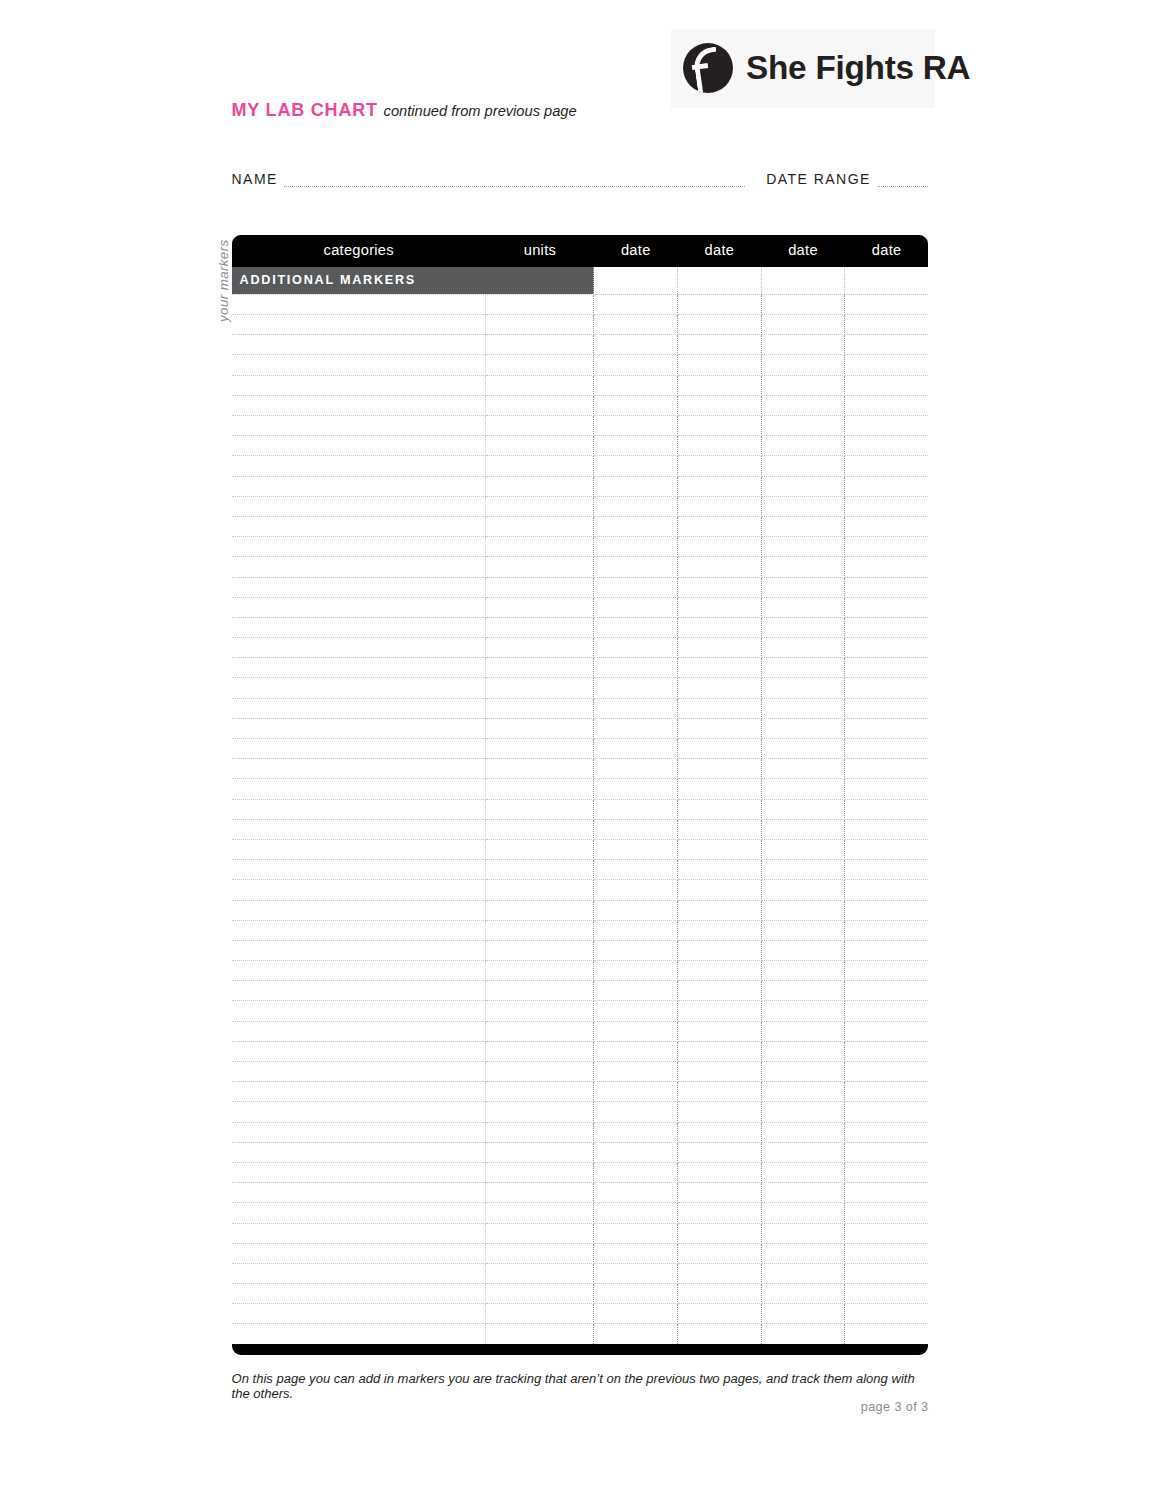She Fights RA
MY LAB CHART continued from previous page
NAME
DATE RANGE
your markers
| categories | units | date | date | date | date |
| --- | --- | --- | --- | --- | --- |
| ADDITIONAL MARKERS | | | | |
On this page you can add in markers you are tracking that aren’t on the previous two pages, and track them along with the others.
page 3 of 3